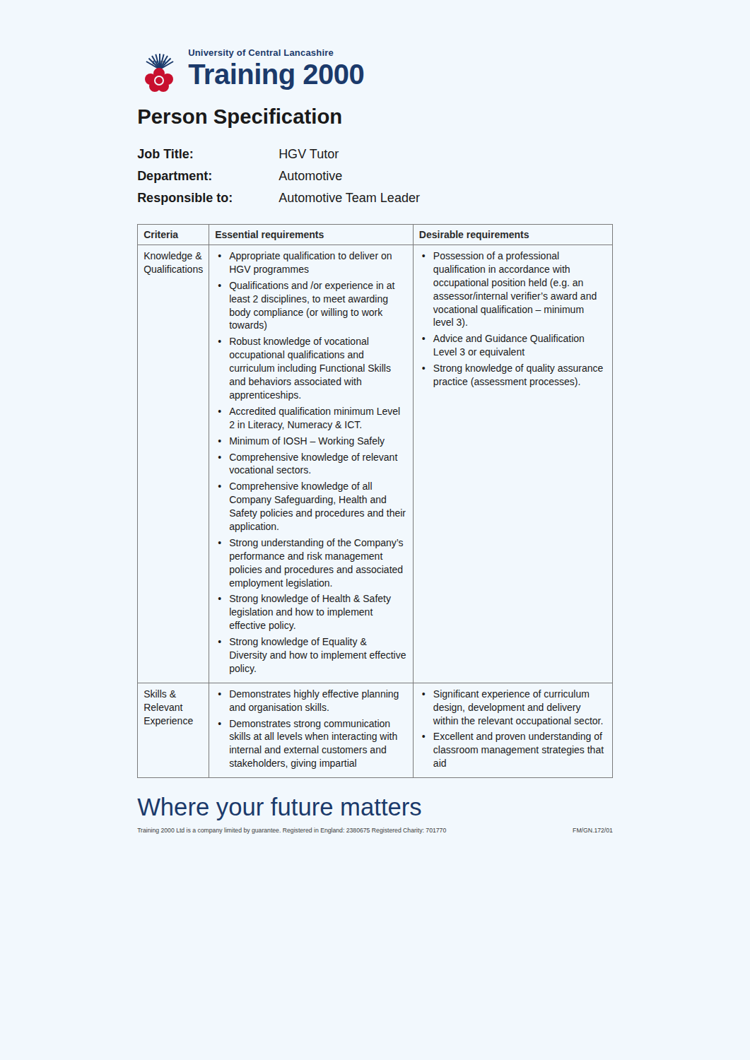1828
University of Central Lancashire
Training 2000
Person Specification
Job Title:
HGV Tutor
Department:
Automotive
Responsible to:
Automotive Team Leader
| Criteria | Essential requirements | Desirable requirements |
| --- | --- | --- |
| Knowledge & Qualifications | Appropriate qualification to deliver on HGV programmes Qualifications and /or experience in at least 2 disciplines, to meet awarding body compliance (or willing to work towards) Robust knowledge of vocational occupational qualifications and curriculum including Functional Skills and behaviors associated with apprenticeships. Accredited qualification minimum Level 2 in Literacy, Numeracy & ICT. Minimum of IOSH – Working Safely Comprehensive knowledge of relevant vocational sectors. Comprehensive knowledge of all Company Safeguarding, Health and Safety policies and procedures and their application. Strong understanding of the Company’s performance and risk management policies and procedures and associated employment legislation. Strong knowledge of Health & Safety legislation and how to implement effective policy. Strong knowledge of Equality & Diversity and how to implement effective policy. | Possession of a professional qualification in accordance with occupational position held (e.g. an assessor/internal verifier’s award and vocational qualification – minimum level 3). Advice and Guidance Qualification Level 3 or equivalent Strong knowledge of quality assurance practice (assessment processes). |
| Skills & Relevant Experience | Demonstrates highly effective planning and organisation skills. Demonstrates strong communication skills at all levels when interacting with internal and external customers and stakeholders, giving impartial | Significant experience of curriculum design, development and delivery within the relevant occupational sector. Excellent and proven understanding of classroom management strategies that aid |
Where your future matters
Training 2000 Ltd is a company limited by guarantee. Registered in England: 2380675 Registered Charity: 701770
FM/GN.172/01